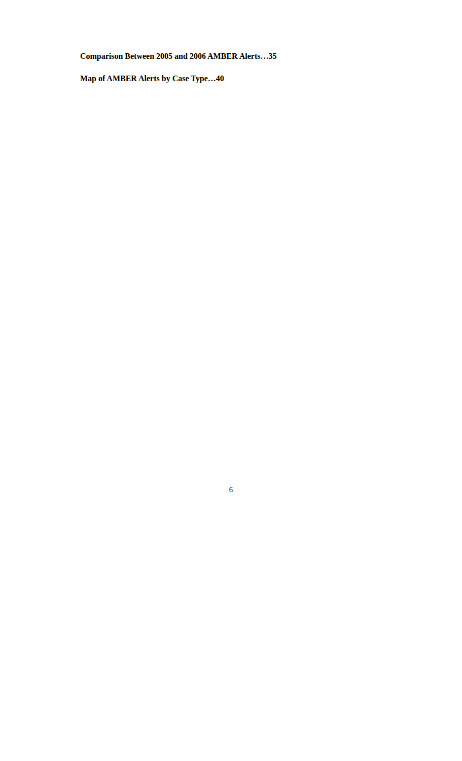Comparison Between 2005 and 2006 AMBER Alerts…35
Map of AMBER Alerts by Case Type…40
6